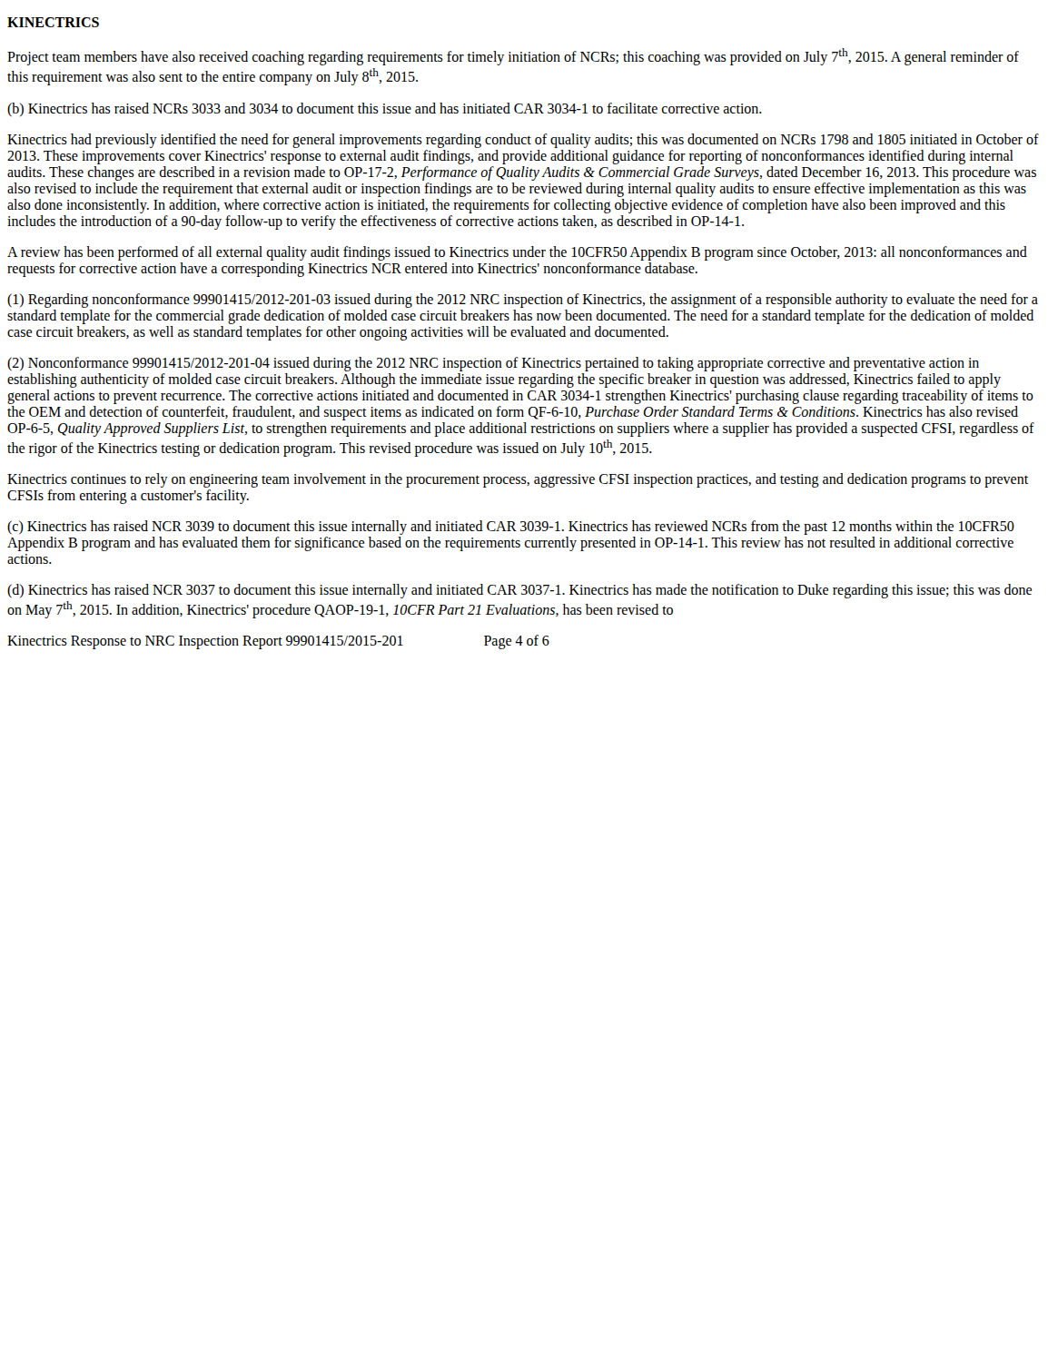KINECTRICS
Project team members have also received coaching regarding requirements for timely initiation of NCRs; this coaching was provided on July 7th, 2015. A general reminder of this requirement was also sent to the entire company on July 8th, 2015.
(b) Kinectrics has raised NCRs 3033 and 3034 to document this issue and has initiated CAR 3034-1 to facilitate corrective action.
Kinectrics had previously identified the need for general improvements regarding conduct of quality audits; this was documented on NCRs 1798 and 1805 initiated in October of 2013. These improvements cover Kinectrics' response to external audit findings, and provide additional guidance for reporting of nonconformances identified during internal audits. These changes are described in a revision made to OP-17-2, Performance of Quality Audits & Commercial Grade Surveys, dated December 16, 2013. This procedure was also revised to include the requirement that external audit or inspection findings are to be reviewed during internal quality audits to ensure effective implementation as this was also done inconsistently. In addition, where corrective action is initiated, the requirements for collecting objective evidence of completion have also been improved and this includes the introduction of a 90-day follow-up to verify the effectiveness of corrective actions taken, as described in OP-14-1.
A review has been performed of all external quality audit findings issued to Kinectrics under the 10CFR50 Appendix B program since October, 2013: all nonconformances and requests for corrective action have a corresponding Kinectrics NCR entered into Kinectrics' nonconformance database.
(1) Regarding nonconformance 99901415/2012-201-03 issued during the 2012 NRC inspection of Kinectrics, the assignment of a responsible authority to evaluate the need for a standard template for the commercial grade dedication of molded case circuit breakers has now been documented. The need for a standard template for the dedication of molded case circuit breakers, as well as standard templates for other ongoing activities will be evaluated and documented.
(2) Nonconformance 99901415/2012-201-04 issued during the 2012 NRC inspection of Kinectrics pertained to taking appropriate corrective and preventative action in establishing authenticity of molded case circuit breakers. Although the immediate issue regarding the specific breaker in question was addressed, Kinectrics failed to apply general actions to prevent recurrence. The corrective actions initiated and documented in CAR 3034-1 strengthen Kinectrics' purchasing clause regarding traceability of items to the OEM and detection of counterfeit, fraudulent, and suspect items as indicated on form QF-6-10, Purchase Order Standard Terms & Conditions. Kinectrics has also revised OP-6-5, Quality Approved Suppliers List, to strengthen requirements and place additional restrictions on suppliers where a supplier has provided a suspected CFSI, regardless of the rigor of the Kinectrics testing or dedication program. This revised procedure was issued on July 10th, 2015.
Kinectrics continues to rely on engineering team involvement in the procurement process, aggressive CFSI inspection practices, and testing and dedication programs to prevent CFSIs from entering a customer's facility.
(c) Kinectrics has raised NCR 3039 to document this issue internally and initiated CAR 3039-1. Kinectrics has reviewed NCRs from the past 12 months within the 10CFR50 Appendix B program and has evaluated them for significance based on the requirements currently presented in OP-14-1. This review has not resulted in additional corrective actions.
(d) Kinectrics has raised NCR 3037 to document this issue internally and initiated CAR 3037-1. Kinectrics has made the notification to Duke regarding this issue; this was done on May 7th, 2015. In addition, Kinectrics' procedure QAOP-19-1, 10CFR Part 21 Evaluations, has been revised to
Kinectrics Response to NRC Inspection Report 99901415/2015-201 Page 4 of 6